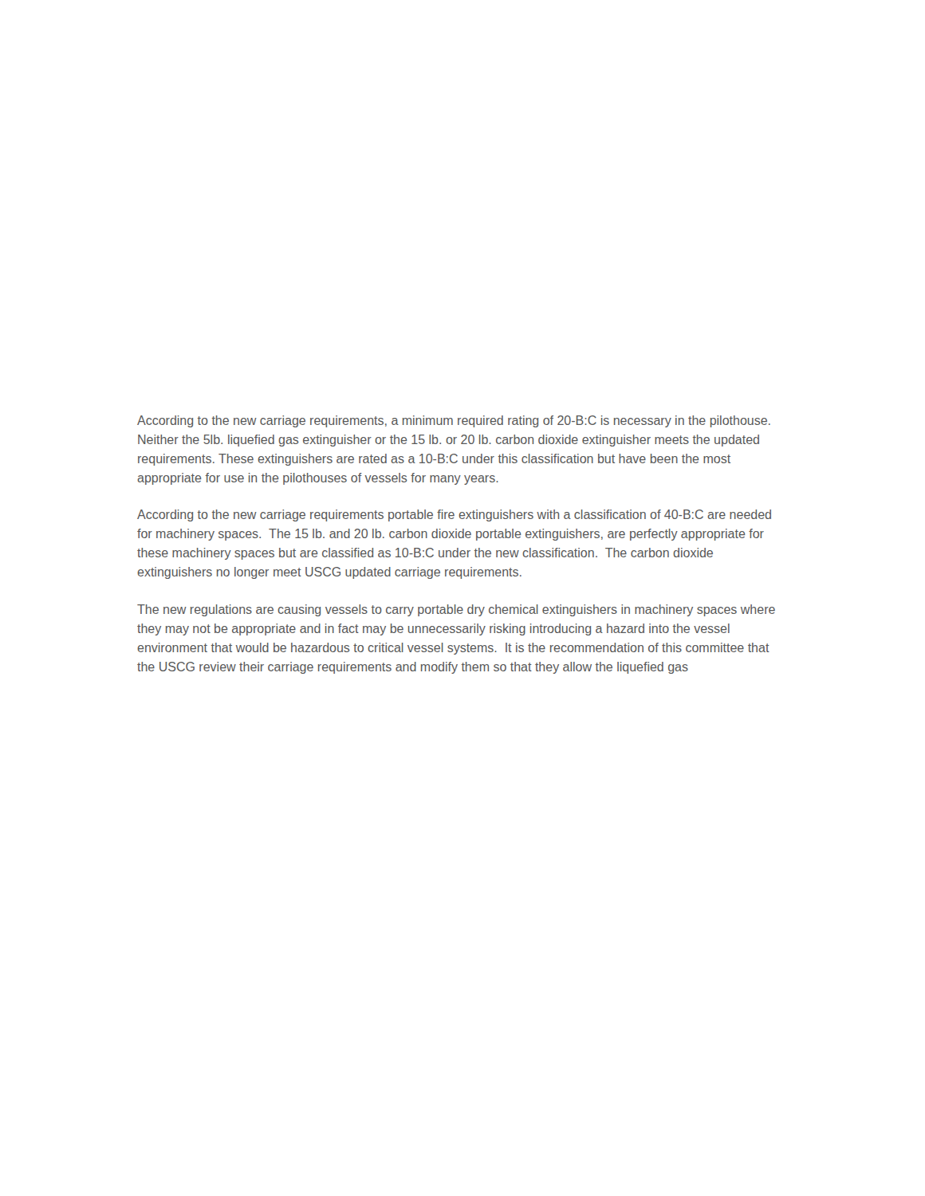According to the new carriage requirements, a minimum required rating of 20-B:C is necessary in the pilothouse. Neither the 5lb. liquefied gas extinguisher or the 15 lb. or 20 lb. carbon dioxide extinguisher meets the updated requirements. These extinguishers are rated as a 10-B:C under this classification but have been the most appropriate for use in the pilothouses of vessels for many years.
According to the new carriage requirements portable fire extinguishers with a classification of 40-B:C are needed for machinery spaces. The 15 lb. and 20 lb. carbon dioxide portable extinguishers, are perfectly appropriate for these machinery spaces but are classified as 10-B:C under the new classification. The carbon dioxide extinguishers no longer meet USCG updated carriage requirements.
The new regulations are causing vessels to carry portable dry chemical extinguishers in machinery spaces where they may not be appropriate and in fact may be unnecessarily risking introducing a hazard into the vessel environment that would be hazardous to critical vessel systems. It is the recommendation of this committee that the USCG review their carriage requirements and modify them so that they allow the liquefied gas